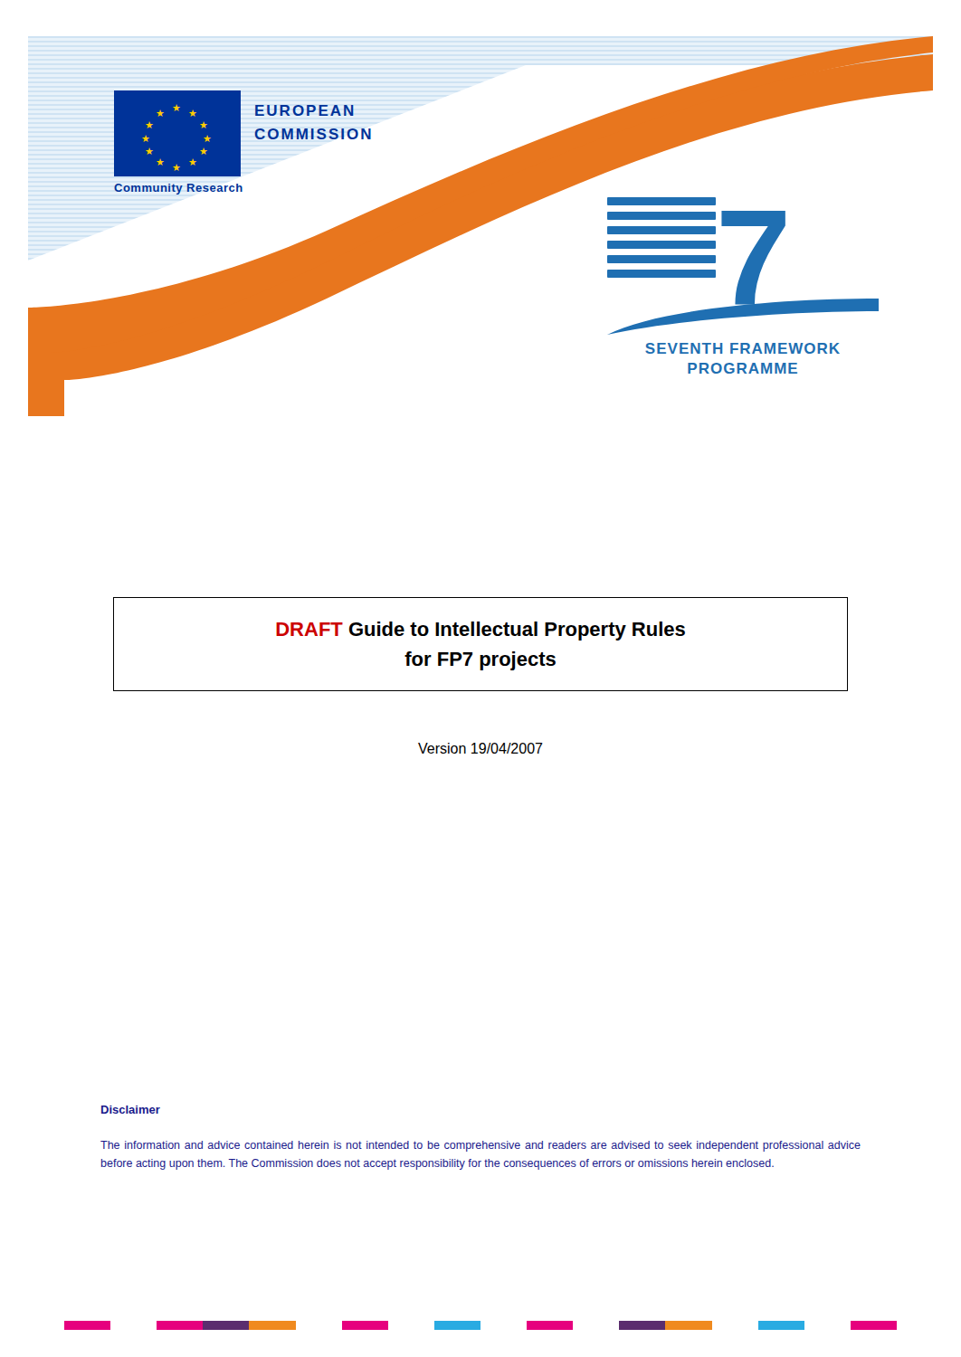★ ★ ★ ★ ★ ★ ★ ★ ★ ★ ★ ★
EUROPEAN
COMMISSION
Community Research
7
SEVENTH FRAMEWORK
PROGRAMME
DRAFT Guide to Intellectual Property Rules
for FP7 projects
Version 19/04/2007
Disclaimer
The information and advice contained herein is not intended to be comprehensive and readers are advised to seek independent professional advice before acting upon them. The Commission does not accept responsibility for the consequences of errors or omissions herein enclosed.